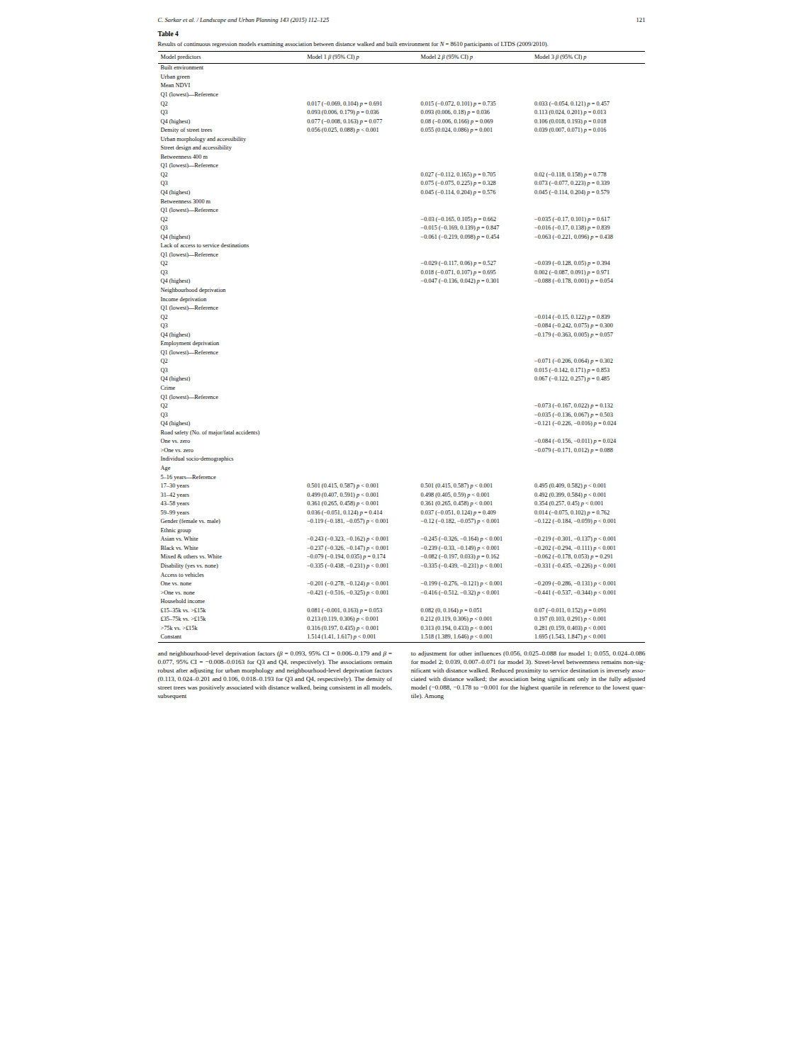C. Sarkar et al. / Landscape and Urban Planning 143 (2015) 112–125 121
Table 4
Results of continuous regression models examining association between distance walked and built environment for N = 8610 participants of LTDS (2009/2010).
| Model predictors | Model 1 β (95% CI) p | Model 2 β (95% CI) p | Model 3 β (95% CI) p |
| --- | --- | --- | --- |
| Built environment | | | |
| Urban green | | | |
| Mean NDVI | | | |
| Q1 (lowest)—Reference | | | |
| Q2 | 0.017 (−0.069, 0.104) p = 0.691 | 0.015 (−0.072, 0.101) p = 0.735 | 0.033 (−0.054, 0.121) p = 0.457 |
| Q3 | 0.093 (0.006, 0.179) p = 0.036 | 0.093 (0.006, 0.18) p = 0.036 | 0.113 (0.024, 0.201) p = 0.013 |
| Q4 (highest) | 0.077 (−0.008, 0.163) p = 0.077 | 0.08 (−0.006, 0.166) p = 0.069 | 0.106 (0.018, 0.193) p = 0.018 |
| Density of street trees | 0.056 (0.025, 0.088) p < 0.001 | 0.055 (0.024, 0.086) p = 0.001 | 0.039 (0.007, 0.071) p = 0.016 |
| Urban morphology and accessibility | | | |
| Street design and accessibility | | | |
| Betweenness 400 m | | | |
| Q1 (lowest)—Reference | | | |
| Q2 | | 0.027 (−0.112, 0.165) p = 0.705 | 0.02 (−0.118, 0.158) p = 0.778 |
| Q3 | | 0.075 (−0.075, 0.225) p = 0.328 | 0.073 (−0.077, 0.223) p = 0.339 |
| Q4 (highest) | | 0.045 (−0.114, 0.204) p = 0.576 | 0.045 (−0.114, 0.204) p = 0.579 |
| Betweenness 3000 m | | | |
| Q1 (lowest)—Reference | | | |
| Q2 | | −0.03 (−0.165, 0.105) p = 0.662 | −0.035 (−0.17, 0.101) p = 0.617 |
| Q3 | | −0.015 (−0.169, 0.139) p = 0.847 | −0.016 (−0.17, 0.138) p = 0.839 |
| Q4 (highest) | | −0.061 (−0.219, 0.098) p = 0.454 | −0.063 (−0.221, 0.096) p = 0.438 |
| Lack of access to service destinations | | | |
| Q1 (lowest)—Reference | | | |
| Q2 | | −0.029 (−0.117, 0.06) p = 0.527 | −0.039 (−0.128, 0.05) p = 0.394 |
| Q3 | | 0.018 (−0.071, 0.107) p = 0.695 | 0.002 (−0.087, 0.091) p = 0.971 |
| Q4 (highest) | | −0.047 (−0.136, 0.042) p = 0.301 | −0.088 (−0.178, 0.001) p = 0.054 |
| Neighbourhood deprivation | | | |
| Income deprivation | | | |
| Q1 (lowest)—Reference | | | |
| Q2 | | | −0.014 (−0.15, 0.122) p = 0.839 |
| Q3 | | | −0.084 (−0.242, 0.075) p = 0.300 |
| Q4 (highest) | | | −0.179 (−0.363, 0.005) p = 0.057 |
| Employment deprivation | | | |
| Q1 (lowest)—Reference | | | |
| Q2 | | | −0.071 (−0.206, 0.064) p = 0.302 |
| Q3 | | | 0.015 (−0.142, 0.171) p = 0.853 |
| Q4 (highest) | | | 0.067 (−0.122, 0.257) p = 0.485 |
| Crime | | | |
| Q1 (lowest)—Reference | | | |
| Q2 | | | −0.073 (−0.167, 0.022) p = 0.132 |
| Q3 | | | −0.035 (−0.136, 0.067) p = 0.503 |
| Q4 (highest) | | | −0.121 (−0.226, −0.016) p = 0.024 |
| Road safety (No. of major/fatal accidents) | | | |
| One vs. zero | | | −0.084 (−0.156, −0.011) p = 0.024 |
| >One vs. zero | | | −0.079 (−0.171, 0.012) p = 0.088 |
| Individual socio-demographics | | | |
| Age | | | |
| 5–16 years—Reference | | | |
| 17–30 years | 0.501 (0.415, 0.587) p < 0.001 | 0.501 (0.415, 0.587) p < 0.001 | 0.495 (0.409, 0.582) p < 0.001 |
| 31–42 years | 0.499 (0.407, 0.591) p < 0.001 | 0.498 (0.405, 0.59) p < 0.001 | 0.492 (0.399, 0.584) p < 0.001 |
| 43–58 years | 0.361 (0.265, 0.458) p < 0.001 | 0.361 (0.265, 0.458) p < 0.001 | 0.354 (0.257, 0.45) p < 0.001 |
| 59–99 years | 0.036 (−0.051, 0.124) p = 0.414 | 0.037 (−0.051, 0.124) p = 0.409 | 0.014 (−0.075, 0.102) p = 0.762 |
| Gender (female vs. male) | −0.119 (−0.181, −0.057) p < 0.001 | −0.12 (−0.182, −0.057) p < 0.001 | −0.122 (−0.184, −0.059) p < 0.001 |
| Ethnic group | | | |
| Asian vs. White | −0.243 (−0.323, −0.162) p < 0.001 | −0.245 (−0.326, −0.164) p < 0.001 | −0.219 (−0.301, −0.137) p < 0.001 |
| Black vs. White | −0.237 (−0.326, −0.147) p < 0.001 | −0.239 (−0.33, −0.149) p < 0.001 | −0.202 (−0.294, −0.111) p < 0.001 |
| Mixed & others vs. White | −0.079 (−0.194, 0.035) p = 0.174 | −0.082 (−0.197, 0.033) p = 0.162 | −0.062 (−0.178, 0.053) p = 0.291 |
| Disability (yes vs. none) | −0.335 (−0.438, −0.231) p < 0.001 | −0.335 (−0.439, −0.231) p < 0.001 | −0.331 (−0.435, −0.226) p < 0.001 |
| Access to vehicles | | | |
| One vs. none | −0.201 (−0.278, −0.124) p < 0.001 | −0.199 (−0.276, −0.121) p < 0.001 | −0.209 (−0.286, −0.131) p < 0.001 |
| >One vs. none | −0.421 (−0.516, −0.325) p < 0.001 | −0.416 (−0.512, −0.32) p < 0.001 | −0.441 (−0.537, −0.344) p < 0.001 |
| Household income | | | |
| £15–35k vs. >£15k | 0.081 (−0.001, 0.163) p = 0.053 | 0.082 (0, 0.164) p = 0.051 | 0.07 (−0.011, 0.152) p = 0.091 |
| £35–75k vs. >£15k | 0.213 (0.119, 0.306) p < 0.001 | 0.212 (0.119, 0.306) p < 0.001 | 0.197 (0.103, 0.291) p < 0.001 |
| >75k vs. >£15k | 0.316 (0.197, 0.435) p < 0.001 | 0.313 (0.194, 0.433) p < 0.001 | 0.281 (0.159, 0.403) p < 0.001 |
| Constant | 1.514 (1.41, 1.617) p < 0.001 | 1.518 (1.389, 1.646) p < 0.001 | 1.695 (1.543, 1.847) p < 0.001 |
and neighbourhood-level deprivation factors (β = 0.093, 95% CI = 0.006–0.179 and β = 0.077, 95% CI = −0.008–0.0163 for Q3 and Q4, respectively). The associations remain robust after adjusting for urban morphology and neighbourhood-level deprivation factors (0.113, 0.024–0.201 and 0.106, 0.018–0.193 for Q3 and Q4, respectively). The density of street trees was positively associated with distance walked, being consistent in all models, subsequent
to adjustment for other influences (0.056, 0.025–0.088 for model 1; 0.055, 0.024–0.086 for model 2; 0.039, 0.007–0.071 for model 3). Street-level betweenness remains non-significant with distance walked. Reduced proximity to service destination is inversely associated with distance walked; the association being significant only in the fully adjusted model (−0.088, −0.178 to −0.001 for the highest quartile in reference to the lowest quartile). Among